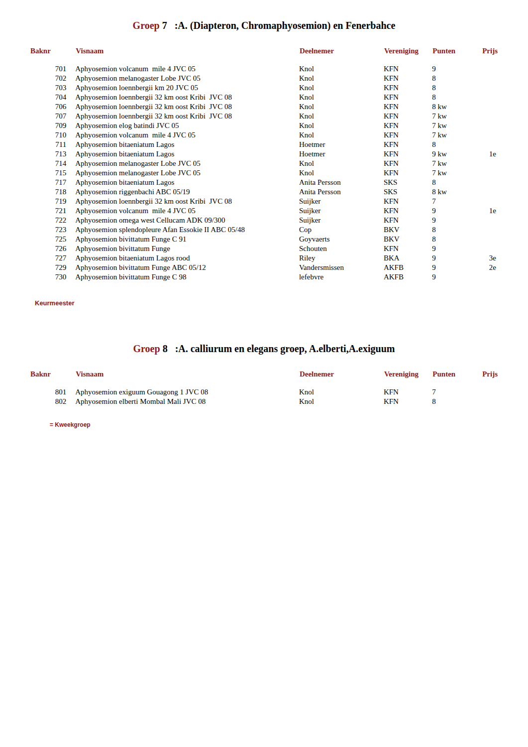Groep 7 :A. (Diapteron, Chromaphyosemion) en Fenerbahce
| Baknr | Visnaam | Deelnemer | Vereniging | Punten | Prijs |
| --- | --- | --- | --- | --- | --- |
| 701 | Aphyosemion volcanum mile 4 JVC 05 | Knol | KFN | 9 | |
| 702 | Aphyosemion melanogaster Lobe JVC 05 | Knol | KFN | 8 | |
| 703 | Aphyosemion loennbergii km 20 JVC 05 | Knol | KFN | 8 | |
| 704 | Aphyosemion loennbergii 32 km oost Kribi JVC 08 | Knol | KFN | 8 | |
| 706 | Aphyosemion loennbergii 32 km oost Kribi JVC 08 | Knol | KFN | 8 kw | |
| 707 | Aphyosemion loennbergii 32 km oost Kribi JVC 08 | Knol | KFN | 7 kw | |
| 709 | Aphyosemion elog batindi JVC 05 | Knol | KFN | 7 kw | |
| 710 | Aphyosemion volcanum mile 4 JVC 05 | Knol | KFN | 7 kw | |
| 711 | Aphyosemion bitaeniatum Lagos | Hoetmer | KFN | 8 | |
| 713 | Aphyosemion bitaeniatum Lagos | Hoetmer | KFN | 9 kw | 1e |
| 714 | Aphyosemion melanogaster Lobe JVC 05 | Knol | KFN | 7 kw | |
| 715 | Aphyosemion melanogaster Lobe JVC 05 | Knol | KFN | 7 kw | |
| 717 | Aphyosemion bitaeniatum Lagos | Anita Persson | SKS | 8 | |
| 718 | Aphyosemion riggenbachi ABC 05/19 | Anita Persson | SKS | 8 kw | |
| 719 | Aphyosemion loennbergii 32 km oost Kribi JVC 08 | Suijker | KFN | 7 | |
| 721 | Aphyosemion volcanum mile 4 JVC 05 | Suijker | KFN | 9 | 1e |
| 722 | Aphyosemion omega west Cellucam ADK 09/300 | Suijker | KFN | 9 | |
| 723 | Aphyosemion splendopleure Afan Essokie II ABC 05/48 | Cop | BKV | 8 | |
| 725 | Aphyosemion bivittatum Funge C 91 | Goyvaerts | BKV | 8 | |
| 726 | Aphyosemion bivittatum Funge | Schouten | KFN | 9 | |
| 727 | Aphyosemion bitaeniatum Lagos rood | Riley | BKA | 9 | 3e |
| 729 | Aphyosemion bivittatum Funge ABC 05/12 | Vandersmissen | AKFB | 9 | 2e |
| 730 | Aphyosemion bivittatum Funge C 98 | lefebvre | AKFB | 9 | |
Keurmeester
Groep 8 :A. calliurum en elegans groep, A.elberti,A.exiguum
| Baknr | Visnaam | Deelnemer | Vereniging | Punten | Prijs |
| --- | --- | --- | --- | --- | --- |
| 801 | Aphyosemion exiguum Gouagong 1 JVC 08 | Knol | KFN | 7 | |
| 802 | Aphyosemion elberti Mombal Mali JVC 08 | Knol | KFN | 8 | |
= Kweekgroep